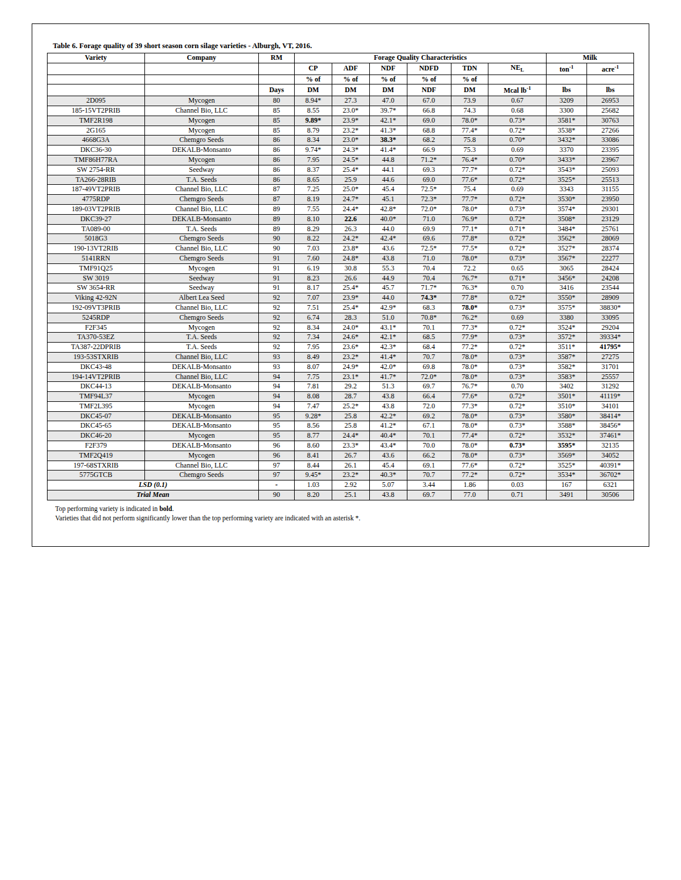Table 6. Forage quality of 39 short season corn silage varieties - Alburgh, VT, 2016.
| Variety | Company | RM | Forage Quality Characteristics | Milk |
| --- | --- | --- | --- | --- |
| | | | CP | ADF | NDF | NDFD | TDN | NE L | ton -1 | acre -1 |
| | | | % of | % of | % of | % of | % of | | | |
| | | Days | DM | DM | DM | NDF | DM | Mcal lb -1 | lbs | lbs |
| 2D095 | Mycogen | 80 | 8.94* | 27.3 | 47.0 | 67.0 | 73.9 | 0.67 | 3209 | 26953 |
| 185-15VT2PRIB | Channel Bio, LLC | 85 | 8.55 | 23.0* | 39.7* | 66.8 | 74.3 | 0.68 | 3300 | 25682 |
| TMF2R198 | Mycogen | 85 | 9.89* | 23.9* | 42.1* | 69.0 | 78.0* | 0.73* | 3581* | 30763 |
| 2G165 | Mycogen | 85 | 8.79 | 23.2* | 41.3* | 68.8 | 77.4* | 0.72* | 3538* | 27266 |
| 4668G3A | Chemgro Seeds | 86 | 8.34 | 23.0* | 38.3* | 68.2 | 75.8 | 0.70* | 3432* | 33086 |
| DKC36-30 | DEKALB-Monsanto | 86 | 9.74* | 24.3* | 41.4* | 66.9 | 75.3 | 0.69 | 3370 | 23395 |
| TMF86H77RA | Mycogen | 86 | 7.95 | 24.5* | 44.8 | 71.2* | 76.4* | 0.70* | 3433* | 23967 |
| SW 2754-RR | Seedway | 86 | 8.37 | 25.4* | 44.1 | 69.3 | 77.7* | 0.72* | 3543* | 25093 |
| TA266-28RIB | T.A. Seeds | 86 | 8.65 | 25.9 | 44.6 | 69.0 | 77.6* | 0.72* | 3525* | 25513 |
| 187-49VT2PRIB | Channel Bio, LLC | 87 | 7.25 | 25.0* | 45.4 | 72.5* | 75.4 | 0.69 | 3343 | 31155 |
| 4775RDP | Chemgro Seeds | 87 | 8.19 | 24.7* | 45.1 | 72.3* | 77.7* | 0.72* | 3530* | 23950 |
| 189-03VT2PRIB | Channel Bio, LLC | 89 | 7.55 | 24.4* | 42.8* | 72.0* | 78.0* | 0.73* | 3574* | 29301 |
| DKC39-27 | DEKALB-Monsanto | 89 | 8.10 | 22.6 | 40.0* | 71.0 | 76.9* | 0.72* | 3508* | 23129 |
| TA089-00 | T.A. Seeds | 89 | 8.29 | 26.3 | 44.0 | 69.9 | 77.1* | 0.71* | 3484* | 25761 |
| 5018G3 | Chemgro Seeds | 90 | 8.22 | 24.2* | 42.4* | 69.6 | 77.8* | 0.72* | 3562* | 28069 |
| 190-13VT2RIB | Channel Bio, LLC | 90 | 7.03 | 23.8* | 43.6 | 72.5* | 77.5* | 0.72* | 3527* | 28374 |
| 5141RRN | Chemgro Seeds | 91 | 7.60 | 24.8* | 43.8 | 71.0 | 78.0* | 0.73* | 3567* | 22277 |
| TMF91Q25 | Mycogen | 91 | 6.19 | 30.8 | 55.3 | 70.4 | 72.2 | 0.65 | 3065 | 28424 |
| SW 3019 | Seedway | 91 | 8.23 | 26.6 | 44.9 | 70.4 | 76.7* | 0.71* | 3456* | 24208 |
| SW 3654-RR | Seedway | 91 | 8.17 | 25.4* | 45.7 | 71.7* | 76.3* | 0.70 | 3416 | 23544 |
| Viking 42-92N | Albert Lea Seed | 92 | 7.07 | 23.9* | 44.0 | 74.3* | 77.8* | 0.72* | 3550* | 28909 |
| 192-09VT3PRIB | Channel Bio, LLC | 92 | 7.51 | 25.4* | 42.9* | 68.3 | 78.0* | 0.73* | 3575* | 38830* |
| 5245RDP | Chemgro Seeds | 92 | 6.74 | 28.3 | 51.0 | 70.8* | 76.2* | 0.69 | 3380 | 33095 |
| F2F345 | Mycogen | 92 | 8.34 | 24.0* | 43.1* | 70.1 | 77.3* | 0.72* | 3524* | 29204 |
| TA370-53EZ | T.A. Seeds | 92 | 7.34 | 24.6* | 42.1* | 68.5 | 77.9* | 0.73* | 3572* | 39334* |
| TA387-22DPRIB | T.A. Seeds | 92 | 7.95 | 23.6* | 42.3* | 68.4 | 77.2* | 0.72* | 3511* | 41795* |
| 193-53STXRIB | Channel Bio, LLC | 93 | 8.49 | 23.2* | 41.4* | 70.7 | 78.0* | 0.73* | 3587* | 27275 |
| DKC43-48 | DEKALB-Monsanto | 93 | 8.07 | 24.9* | 42.0* | 69.8 | 78.0* | 0.73* | 3582* | 31701 |
| 194-14VT2PRIB | Channel Bio, LLC | 94 | 7.75 | 23.1* | 41.7* | 72.0* | 78.0* | 0.73* | 3583* | 25557 |
| DKC44-13 | DEKALB-Monsanto | 94 | 7.81 | 29.2 | 51.3 | 69.7 | 76.7* | 0.70 | 3402 | 31292 |
| TMF94L37 | Mycogen | 94 | 8.08 | 28.7 | 43.8 | 66.4 | 77.6* | 0.72* | 3501* | 41119* |
| TMF2L395 | Mycogen | 94 | 7.47 | 25.2* | 43.8 | 72.0 | 77.3* | 0.72* | 3510* | 34101 |
| DKC45-07 | DEKALB-Monsanto | 95 | 9.28* | 25.8 | 42.2* | 69.2 | 78.0* | 0.73* | 3580* | 38414* |
| DKC45-65 | DEKALB-Monsanto | 95 | 8.56 | 25.8 | 41.2* | 67.1 | 78.0* | 0.73* | 3588* | 38456* |
| DKC46-20 | Mycogen | 95 | 8.77 | 24.4* | 40.4* | 70.1 | 77.4* | 0.72* | 3532* | 37461* |
| F2F379 | DEKALB-Monsanto | 96 | 8.60 | 23.3* | 43.4* | 70.0 | 78.0* | 0.73* | 3595* | 32135 |
| TMF2Q419 | Mycogen | 96 | 8.41 | 26.7 | 43.6 | 66.2 | 78.0* | 0.73* | 3569* | 34052 |
| 197-68STXRIB | Channel Bio, LLC | 97 | 8.44 | 26.1 | 45.4 | 69.1 | 77.6* | 0.72* | 3525* | 40391* |
| 5775GTCB | Chemgro Seeds | 97 | 9.45* | 23.2* | 40.3* | 70.7 | 77.2* | 0.72* | 3534* | 36702* |
| LSD (0.1) | - | 1.03 | 2.92 | 5.07 | 3.44 | 1.86 | 0.03 | 167 | 6321 |
| Trial Mean | 90 | 8.20 | 25.1 | 43.8 | 69.7 | 77.0 | 0.71 | 3491 | 30506 |
Top performing variety is indicated in bold.
Varieties that did not perform significantly lower than the top performing variety are indicated with an asterisk *.